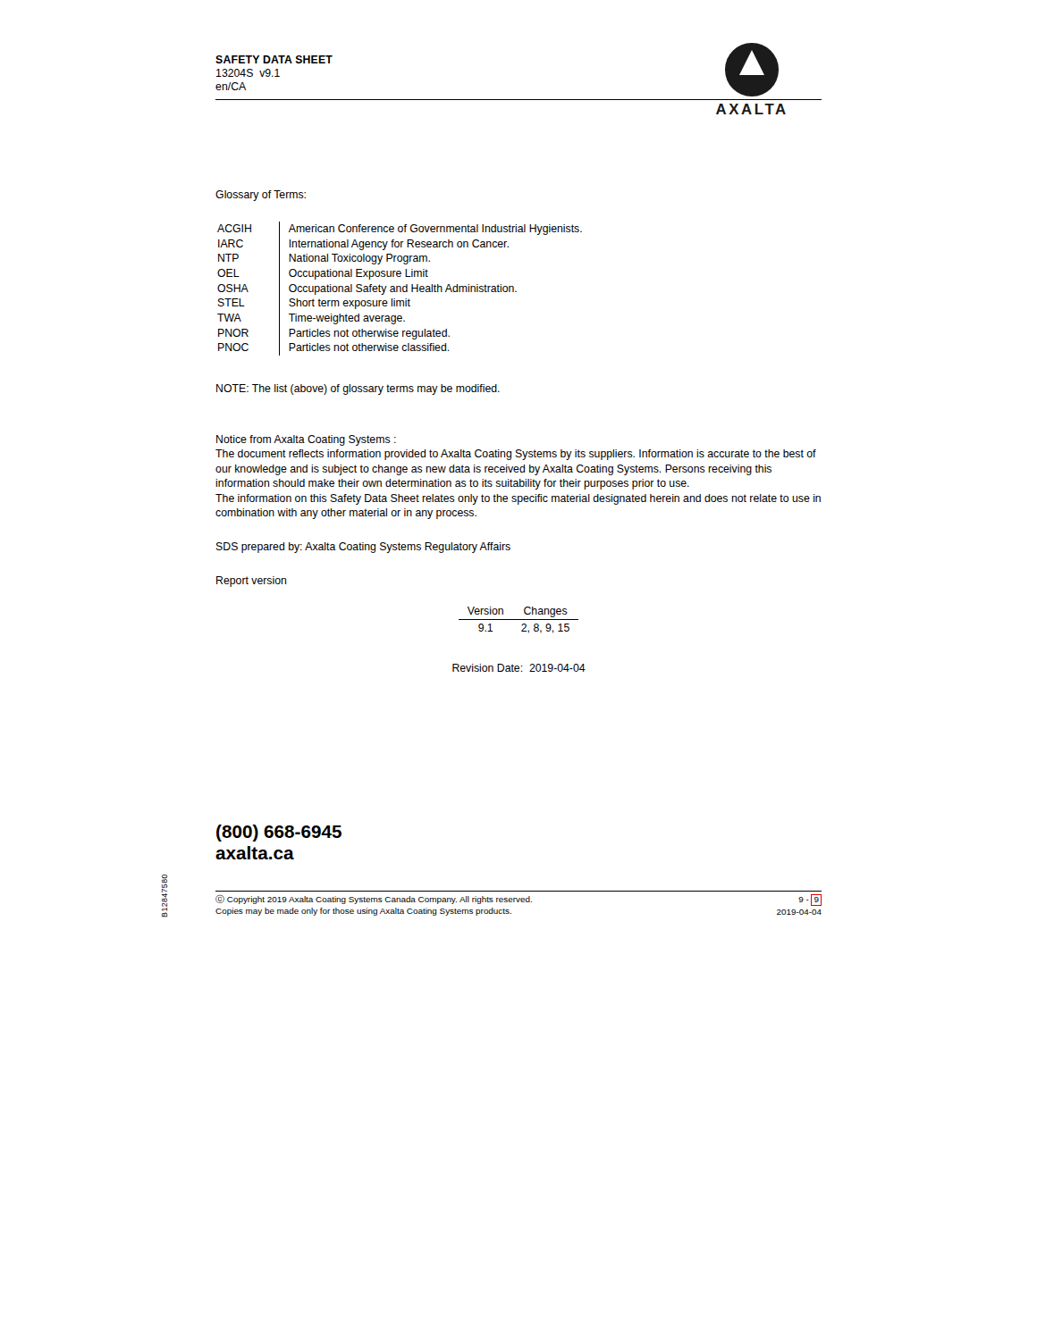SAFETY DATA SHEET
13204S v9.1
en/CA
AXALTA
Glossary of Terms:
| ACGIH | American Conference of Governmental Industrial Hygienists. |
| IARC | International Agency for Research on Cancer. |
| NTP | National Toxicology Program. |
| OEL | Occupational Exposure Limit |
| OSHA | Occupational Safety and Health Administration. |
| STEL | Short term exposure limit |
| TWA | Time-weighted average. |
| PNOR | Particles not otherwise regulated. |
| PNOC | Particles not otherwise classified. |
NOTE: The list (above) of glossary terms may be modified.
Notice from Axalta Coating Systems :
The document reflects information provided to Axalta Coating Systems by its suppliers. Information is accurate to the best of our knowledge and is subject to change as new data is received by Axalta Coating Systems. Persons receiving this information should make their own determination as to its suitability for their purposes prior to use.
The information on this Safety Data Sheet relates only to the specific material designated herein and does not relate to use in combination with any other material or in any process.
SDS prepared by: Axalta Coating Systems Regulatory Affairs
Report version
| Version | Changes |
| --- | --- |
| 9.1 | 2, 8, 9, 15 |
Revision Date: 2019-04-04
(800) 668-6945
axalta.ca
ⓒ Copyright 2019 Axalta Coating Systems Canada Company. All rights reserved.
Copies may be made only for those using Axalta Coating Systems products.
9 - 9
2019-04-04
B12847580